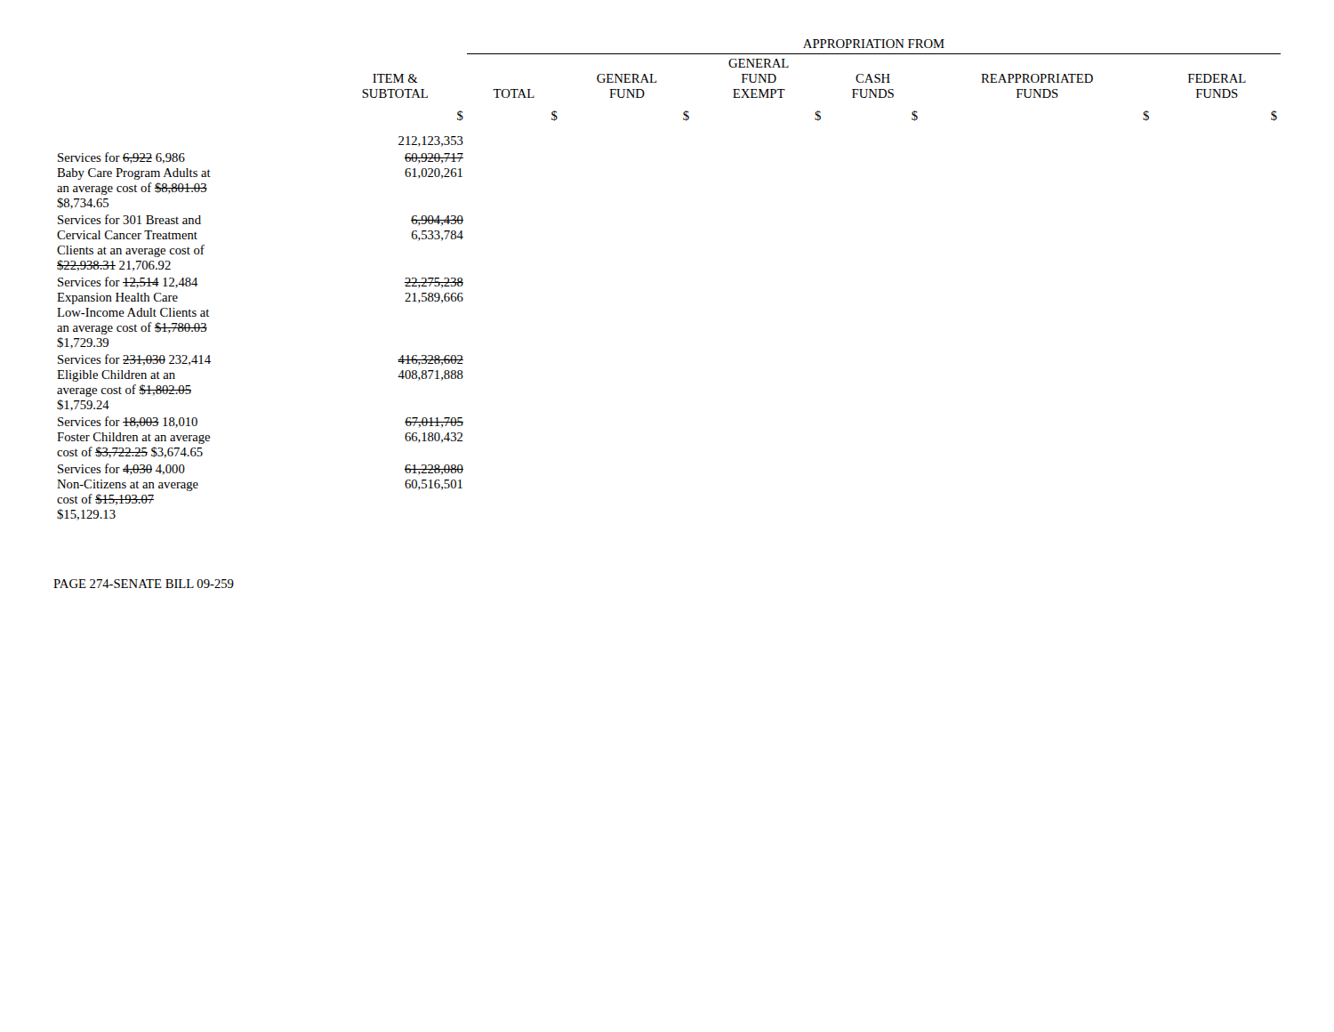| | APPROPRIATION FROM |
| | ITEM & SUBTOTAL | TOTAL | GENERAL FUND | GENERAL FUND EXEMPT | CASH FUNDS | REAPPROPRIATED FUNDS | FEDERAL FUNDS |
| | $ | $ | $ | $ | $ | $ | $ |
| | 212,123,353 | | | | | | |
| Services for 6,922 6,986 Baby Care Program Adults at an average cost of $8,801.03 $8,734.65 | 60,920,717 61,020,261 | | | | | | |
| Services for 301 Breast and Cervical Cancer Treatment Clients at an average cost of $22,938.31 21,706.92 | 6,904,430 6,533,784 | | | | | | |
| Services for 12,514 12,484 Expansion Health Care Low-Income Adult Clients at an average cost of $1,780.03 $1,729.39 | 22,275,238 21,589,666 | | | | | | |
| Services for 231,030 232,414 Eligible Children at an average cost of $1,802.05 $1,759.24 | 416,328,602 408,871,888 | | | | | | |
| Services for 18,003 18,010 Foster Children at an average cost of $3,722.25 $3,674.65 | 67,011,705 66,180,432 | | | | | | |
| Services for 4,030 4,000 Non-Citizens at an average cost of $15,193.07 $15,129.13 | 61,228,080 60,516,501 | | | | | | |
PAGE 274-SENATE BILL 09-259